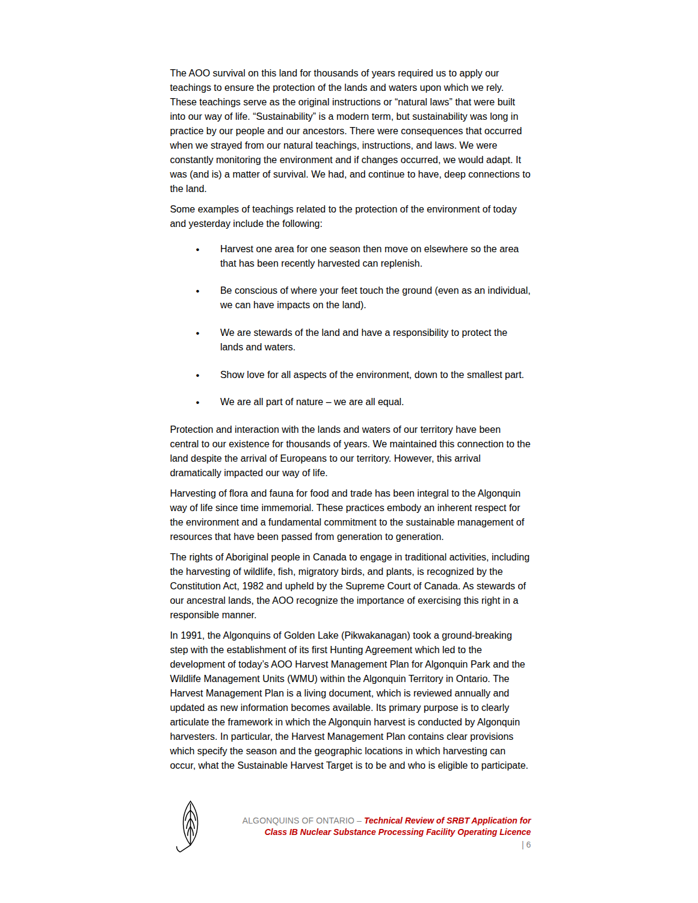The AOO survival on this land for thousands of years required us to apply our teachings to ensure the protection of the lands and waters upon which we rely. These teachings serve as the original instructions or “natural laws” that were built into our way of life. “Sustainability” is a modern term, but sustainability was long in practice by our people and our ancestors. There were consequences that occurred when we strayed from our natural teachings, instructions, and laws. We were constantly monitoring the environment and if changes occurred, we would adapt. It was (and is) a matter of survival. We had, and continue to have, deep connections to the land.
Some examples of teachings related to the protection of the environment of today and yesterday include the following:
Harvest one area for one season then move on elsewhere so the area that has been recently harvested can replenish.
Be conscious of where your feet touch the ground (even as an individual, we can have impacts on the land).
We are stewards of the land and have a responsibility to protect the lands and waters.
Show love for all aspects of the environment, down to the smallest part.
We are all part of nature – we are all equal.
Protection and interaction with the lands and waters of our territory have been central to our existence for thousands of years. We maintained this connection to the land despite the arrival of Europeans to our territory. However, this arrival dramatically impacted our way of life.
Harvesting of flora and fauna for food and trade has been integral to the Algonquin way of life since time immemorial. These practices embody an inherent respect for the environment and a fundamental commitment to the sustainable management of resources that have been passed from generation to generation.
The rights of Aboriginal people in Canada to engage in traditional activities, including the harvesting of wildlife, fish, migratory birds, and plants, is recognized by the Constitution Act, 1982 and upheld by the Supreme Court of Canada. As stewards of our ancestral lands, the AOO recognize the importance of exercising this right in a responsible manner.
In 1991, the Algonquins of Golden Lake (Pikwakanagan) took a ground-breaking step with the establishment of its first Hunting Agreement which led to the development of today’s AOO Harvest Management Plan for Algonquin Park and the Wildlife Management Units (WMU) within the Algonquin Territory in Ontario. The Harvest Management Plan is a living document, which is reviewed annually and updated as new information becomes available. Its primary purpose is to clearly articulate the framework in which the Algonquin harvest is conducted by Algonquin harvesters. In particular, the Harvest Management Plan contains clear provisions which specify the season and the geographic locations in which harvesting can occur, what the Sustainable Harvest Target is to be and who is eligible to participate.
ALGONQUINS OF ONTARIO – Technical Review of SRBT Application for Class IB Nuclear Substance Processing Facility Operating Licence | 6